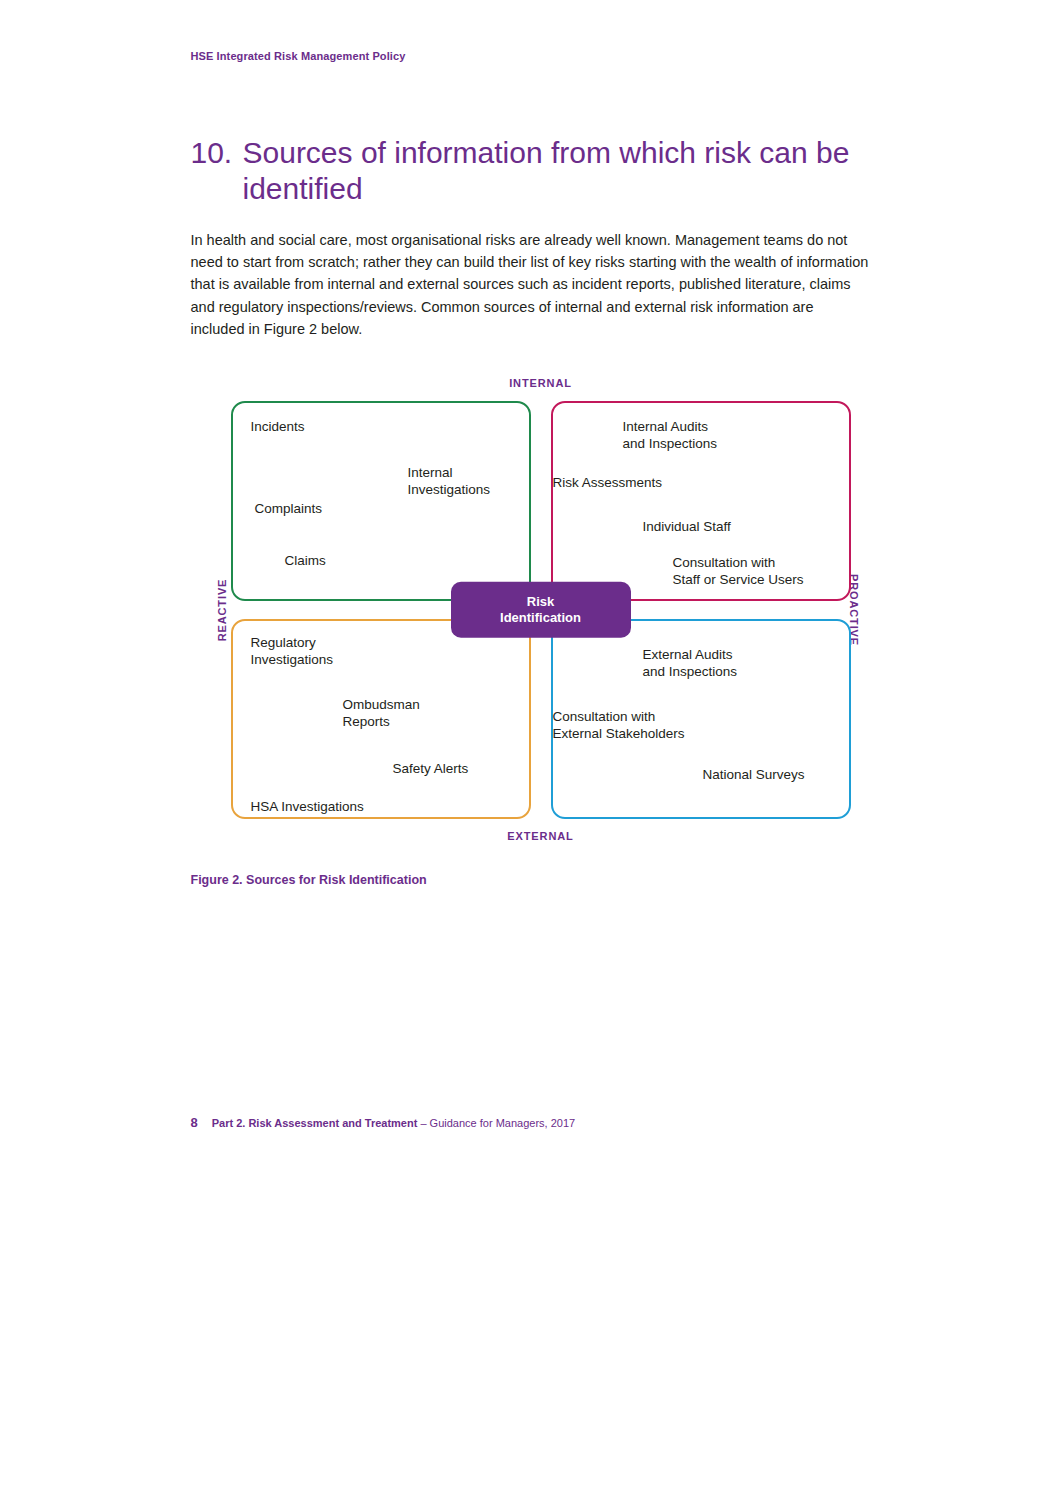HSE Integrated Risk Management Policy
10. Sources of information from which risk can be identified
In health and social care, most organisational risks are already well known. Management teams do not need to start from scratch; rather they can build their list of key risks starting with the wealth of information that is available from internal and external sources such as incident reports, published literature, claims and regulatory inspections/reviews. Common sources of internal and external risk information are included in Figure 2 below.
INTERNAL EXTERNAL REACTIVE PROACTIVE
Incidents Internal
Investigations Complaints Claims
Internal Audits
and Inspections Risk Assessments Individual Staff Consultation with
Staff or Service Users
Regulatory
Investigations Ombudsman
Reports Safety Alerts HSA Investigations
External Audits
and Inspections Consultation with
External Stakeholders National Surveys
Risk
Identification
Figure 2. Sources for Risk Identification
8 Part 2. Risk Assessment and Treatment – Guidance for Managers, 2017